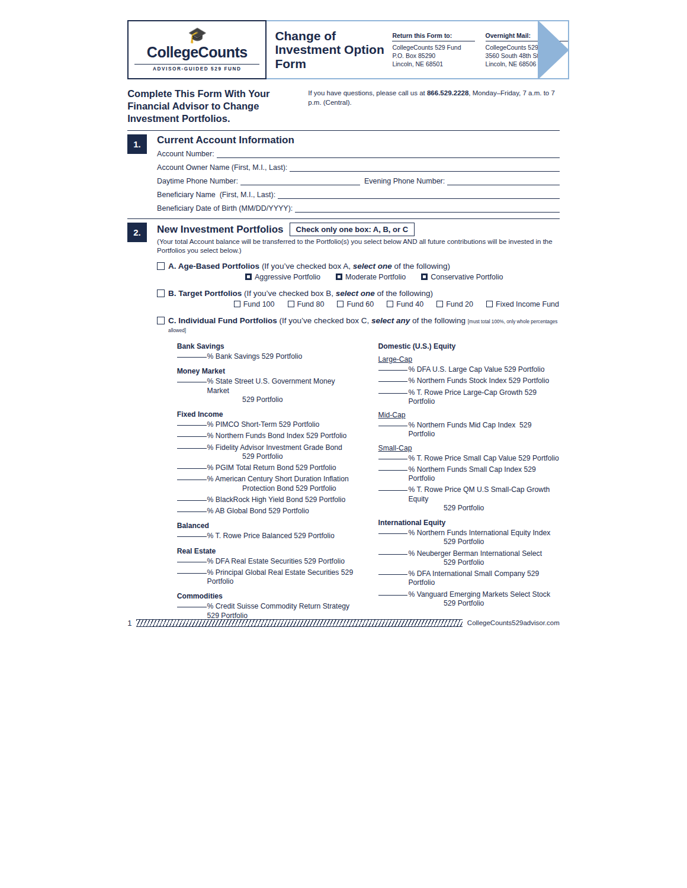🎓
CollegeCounts
ADVISOR-GUIDED 529 FUND
Change of
Investment Option
Form
Return this Form to: CollegeCounts 529 Fund
P.O. Box 85290
Lincoln, NE 68501
Overnight Mail: CollegeCounts 529 Fund
3560 South 48th Street
Lincoln, NE 68506
Complete This Form With Your Financial Advisor to Change Investment Portfolios.
If you have questions, please call us at 866.529.2228, Monday–Friday, 7 a.m. to 7 p.m. (Central).
1.
Current Account Information
Account Number:
Account Owner Name (First, M.I., Last):
Daytime Phone Number: Evening Phone Number:
Beneficiary Name (First, M.I., Last):
Beneficiary Date of Birth (MM/DD/YYYY):
2.
New Investment Portfolios
Check only one box: A, B, or C
(Your total Account balance will be transferred to the Portfolio(s) you select below AND all future contributions will be invested in the Portfolios you select below.)
A. Age-Based Portfolios (If you’ve checked box A, select one of the following)
Aggressive Portfolio Moderate Portfolio Conservative Portfolio
B. Target Portfolios (If you’ve checked box B, select one of the following)
Fund 100 Fund 80 Fund 60 Fund 40 Fund 20 Fixed Income Fund
C. Individual Fund Portfolios (If you’ve checked box C, select any of the following [must total 100%, only whole percentages allowed]
Bank Savings
% Bank Savings 529 Portfolio
Money Market
% State Street U.S. Government Money Market529 Portfolio
Fixed Income
% PIMCO Short-Term 529 Portfolio
% Northern Funds Bond Index 529 Portfolio
% Fidelity Advisor Investment Grade Bond529 Portfolio
% PGIM Total Return Bond 529 Portfolio
% American Century Short Duration InflationProtection Bond 529 Portfolio
% BlackRock High Yield Bond 529 Portfolio
% AB Global Bond 529 Portfolio
Balanced
% T. Rowe Price Balanced 529 Portfolio
Real Estate
% DFA Real Estate Securities 529 Portfolio
% Principal Global Real Estate Securities 529 Portfolio
Commodities
% Credit Suisse Commodity Return Strategy 529 Portfolio
Domestic (U.S.) Equity
Large-Cap
% DFA U.S. Large Cap Value 529 Portfolio
% Northern Funds Stock Index 529 Portfolio
% T. Rowe Price Large-Cap Growth 529 Portfolio
Mid-Cap
% Northern Funds Mid Cap Index 529 Portfolio
Small-Cap
% T. Rowe Price Small Cap Value 529 Portfolio
% Northern Funds Small Cap Index 529 Portfolio
% T. Rowe Price QM U.S Small-Cap Growth Equity529 Portfolio
International Equity
% Northern Funds International Equity Index529 Portfolio
% Neuberger Berman International Select529 Portfolio
% DFA International Small Company 529 Portfolio
% Vanguard Emerging Markets Select Stock529 Portfolio
1 CollegeCounts529advisor.com